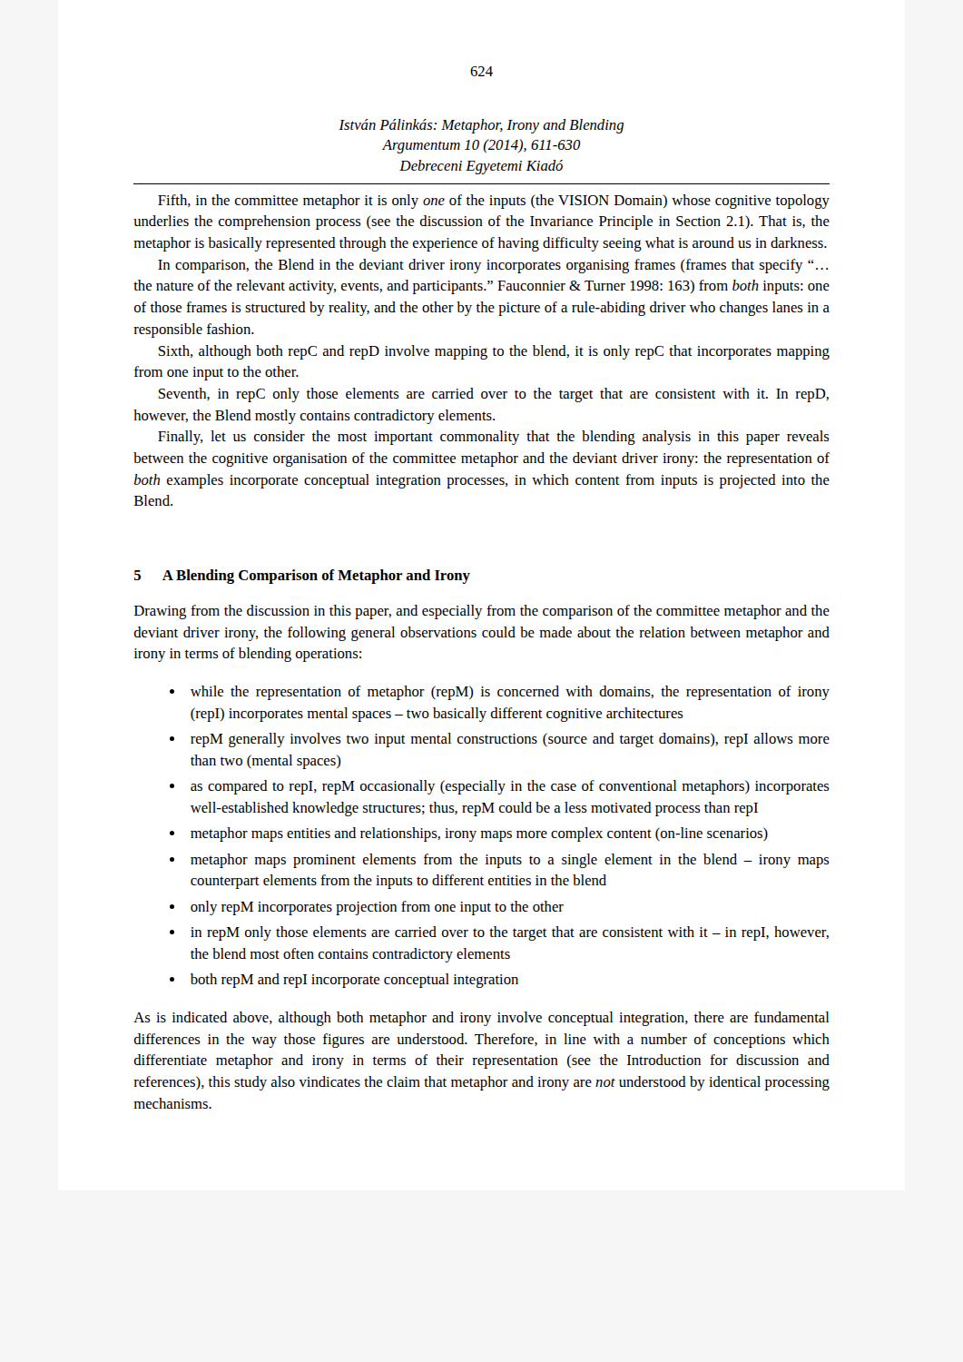624
István Pálinkás: Metaphor, Irony and Blending
Argumentum 10 (2014), 611-630
Debreceni Egyetemi Kiadó
Fifth, in the committee metaphor it is only one of the inputs (the VISION Domain) whose cognitive topology underlies the comprehension process (see the discussion of the Invariance Principle in Section 2.1). That is, the metaphor is basically represented through the experience of having difficulty seeing what is around us in darkness.
In comparison, the Blend in the deviant driver irony incorporates organising frames (frames that specify “… the nature of the relevant activity, events, and participants.” Fauconnier & Turner 1998: 163) from both inputs: one of those frames is structured by reality, and the other by the picture of a rule-abiding driver who changes lanes in a responsible fashion.
Sixth, although both repC and repD involve mapping to the blend, it is only repC that incorporates mapping from one input to the other.
Seventh, in repC only those elements are carried over to the target that are consistent with it. In repD, however, the Blend mostly contains contradictory elements.
Finally, let us consider the most important commonality that the blending analysis in this paper reveals between the cognitive organisation of the committee metaphor and the deviant driver irony: the representation of both examples incorporate conceptual integration processes, in which content from inputs is projected into the Blend.
5 A Blending Comparison of Metaphor and Irony
Drawing from the discussion in this paper, and especially from the comparison of the committee metaphor and the deviant driver irony, the following general observations could be made about the relation between metaphor and irony in terms of blending operations:
while the representation of metaphor (repM) is concerned with domains, the representation of irony (repI) incorporates mental spaces – two basically different cognitive architectures
repM generally involves two input mental constructions (source and target domains), repI allows more than two (mental spaces)
as compared to repI, repM occasionally (especially in the case of conventional metaphors) incorporates well-established knowledge structures; thus, repM could be a less motivated process than repI
metaphor maps entities and relationships, irony maps more complex content (on-line scenarios)
metaphor maps prominent elements from the inputs to a single element in the blend – irony maps counterpart elements from the inputs to different entities in the blend
only repM incorporates projection from one input to the other
in repM only those elements are carried over to the target that are consistent with it – in repI, however, the blend most often contains contradictory elements
both repM and repI incorporate conceptual integration
As is indicated above, although both metaphor and irony involve conceptual integration, there are fundamental differences in the way those figures are understood. Therefore, in line with a number of conceptions which differentiate metaphor and irony in terms of their representation (see the Introduction for discussion and references), this study also vindicates the claim that metaphor and irony are not understood by identical processing mechanisms.